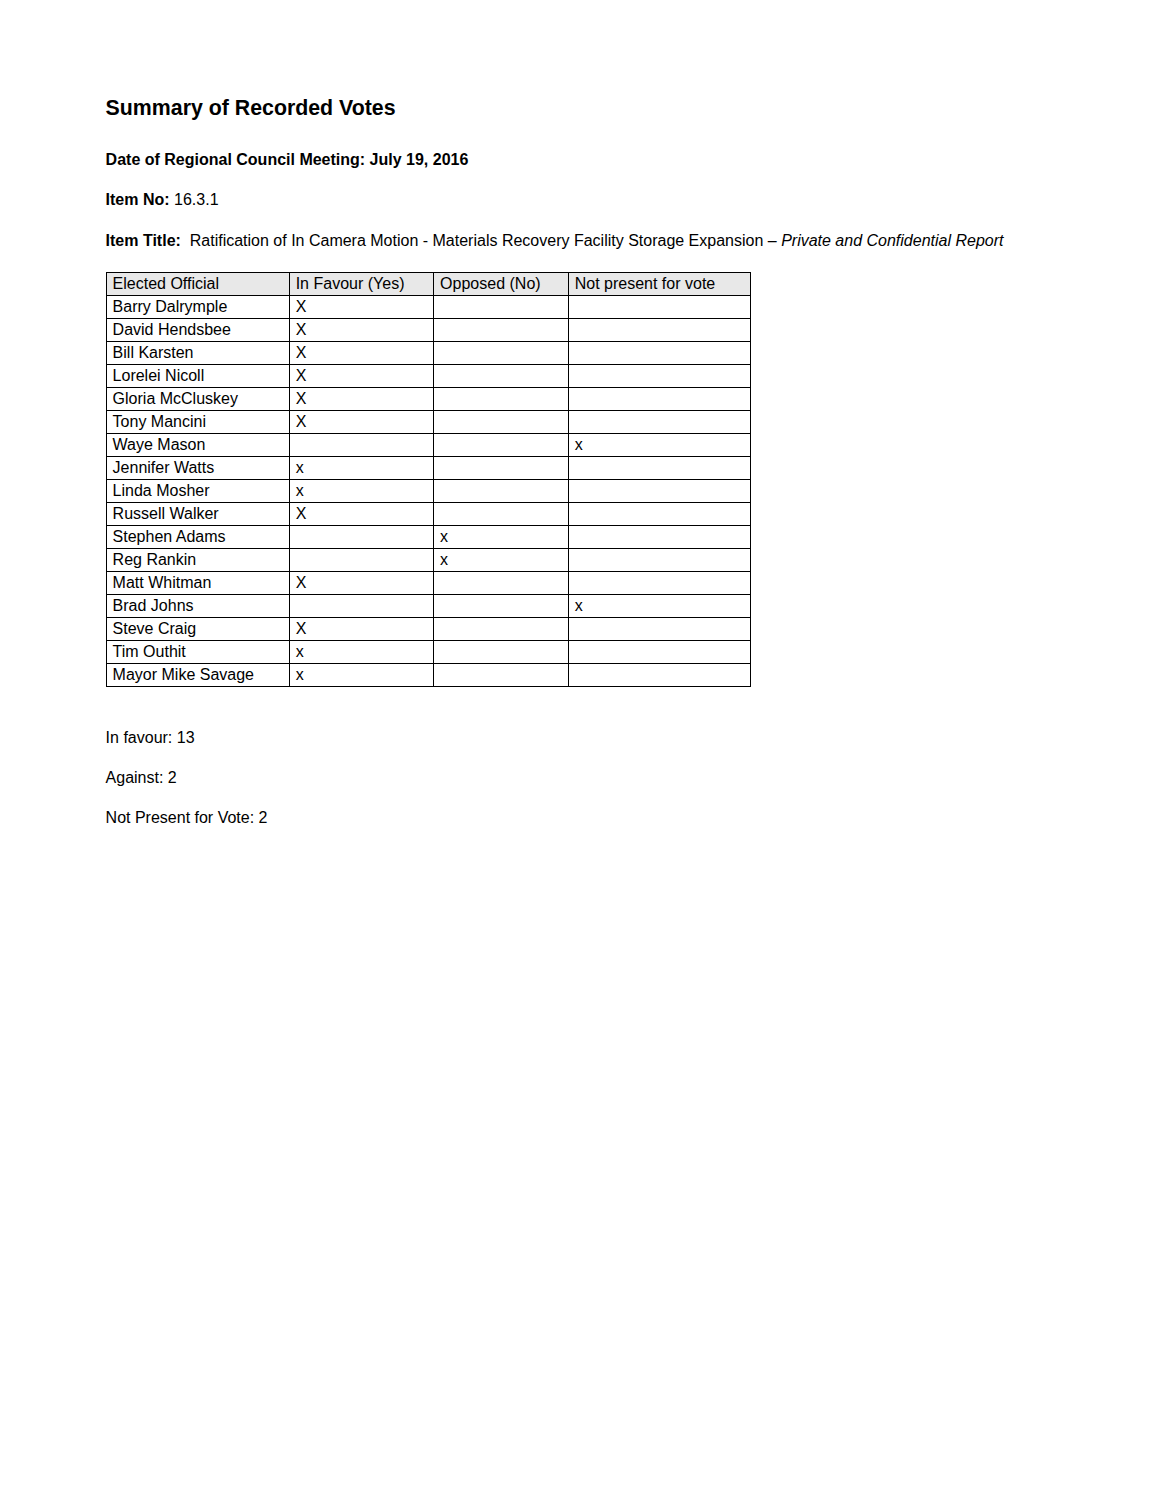Summary of Recorded Votes
Date of Regional Council Meeting: July 19, 2016
Item No: 16.3.1
Item Title: Ratification of In Camera Motion - Materials Recovery Facility Storage Expansion – Private and Confidential Report
| Elected Official | In Favour (Yes) | Opposed (No) | Not present for vote |
| --- | --- | --- | --- |
| Barry Dalrymple | X | | |
| David Hendsbee | X | | |
| Bill Karsten | X | | |
| Lorelei Nicoll | X | | |
| Gloria McCluskey | X | | |
| Tony Mancini | X | | |
| Waye Mason | | | x |
| Jennifer Watts | x | | |
| Linda Mosher | x | | |
| Russell Walker | X | | |
| Stephen Adams | | x | |
| Reg Rankin | | x | |
| Matt Whitman | X | | |
| Brad Johns | | | x |
| Steve Craig | X | | |
| Tim Outhit | x | | |
| Mayor Mike Savage | x | | |
In favour: 13
Against: 2
Not Present for Vote: 2